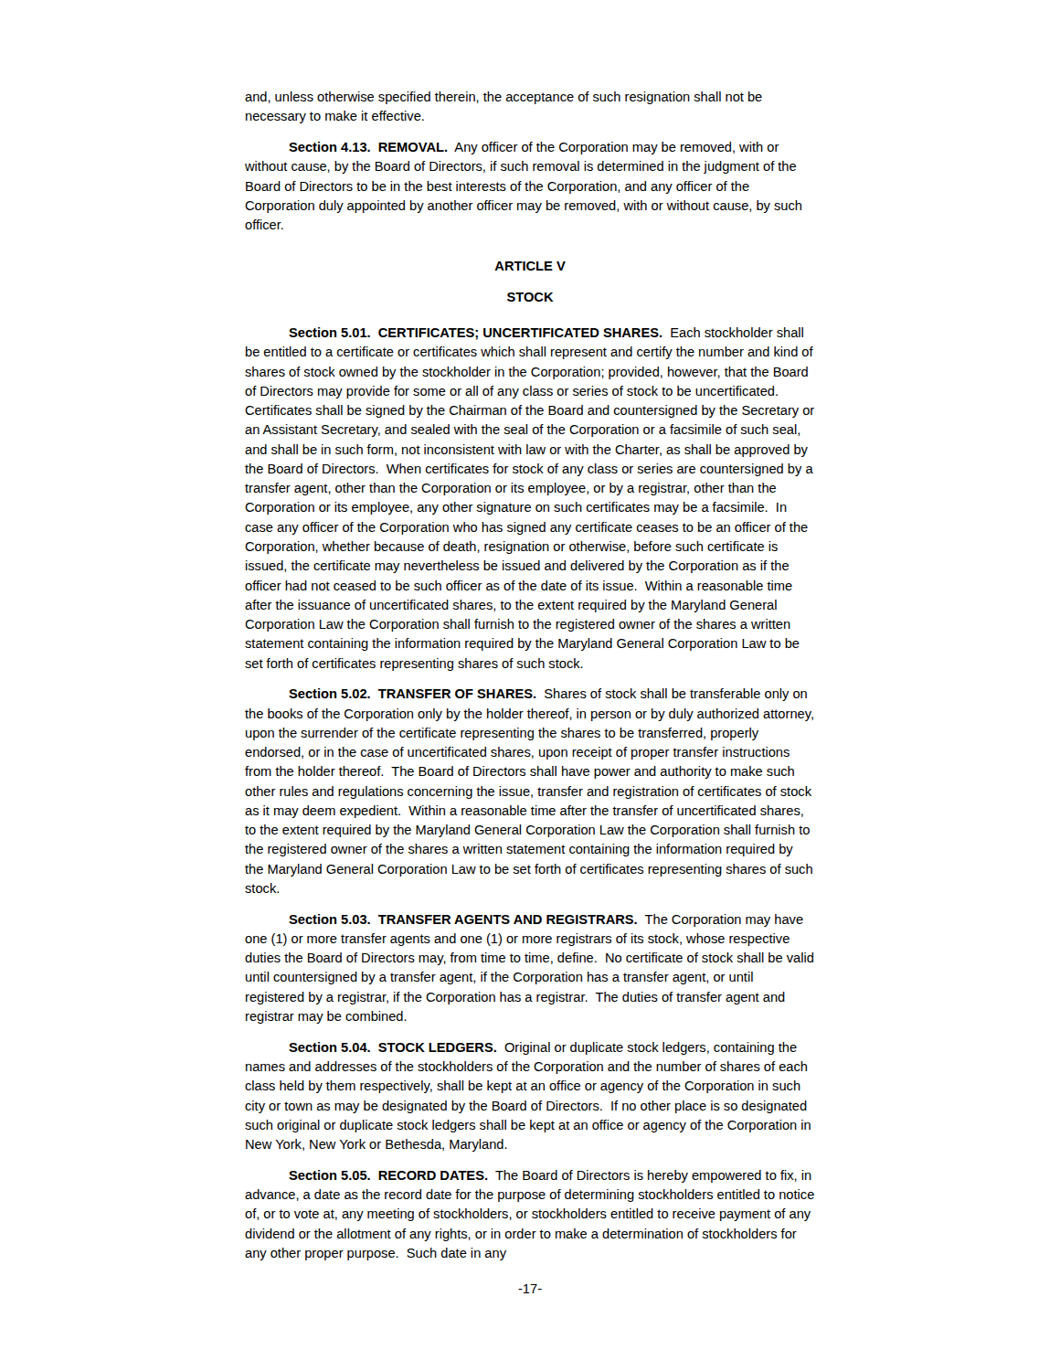and, unless otherwise specified therein, the acceptance of such resignation shall not be necessary to make it effective.
Section 4.13. REMOVAL. Any officer of the Corporation may be removed, with or without cause, by the Board of Directors, if such removal is determined in the judgment of the Board of Directors to be in the best interests of the Corporation, and any officer of the Corporation duly appointed by another officer may be removed, with or without cause, by such officer.
ARTICLE V
STOCK
Section 5.01. CERTIFICATES; UNCERTIFICATED SHARES. Each stockholder shall be entitled to a certificate or certificates which shall represent and certify the number and kind of shares of stock owned by the stockholder in the Corporation; provided, however, that the Board of Directors may provide for some or all of any class or series of stock to be uncertificated. Certificates shall be signed by the Chairman of the Board and countersigned by the Secretary or an Assistant Secretary, and sealed with the seal of the Corporation or a facsimile of such seal, and shall be in such form, not inconsistent with law or with the Charter, as shall be approved by the Board of Directors. When certificates for stock of any class or series are countersigned by a transfer agent, other than the Corporation or its employee, or by a registrar, other than the Corporation or its employee, any other signature on such certificates may be a facsimile. In case any officer of the Corporation who has signed any certificate ceases to be an officer of the Corporation, whether because of death, resignation or otherwise, before such certificate is issued, the certificate may nevertheless be issued and delivered by the Corporation as if the officer had not ceased to be such officer as of the date of its issue. Within a reasonable time after the issuance of uncertificated shares, to the extent required by the Maryland General Corporation Law the Corporation shall furnish to the registered owner of the shares a written statement containing the information required by the Maryland General Corporation Law to be set forth of certificates representing shares of such stock.
Section 5.02. TRANSFER OF SHARES. Shares of stock shall be transferable only on the books of the Corporation only by the holder thereof, in person or by duly authorized attorney, upon the surrender of the certificate representing the shares to be transferred, properly endorsed, or in the case of uncertificated shares, upon receipt of proper transfer instructions from the holder thereof. The Board of Directors shall have power and authority to make such other rules and regulations concerning the issue, transfer and registration of certificates of stock as it may deem expedient. Within a reasonable time after the transfer of uncertificated shares, to the extent required by the Maryland General Corporation Law the Corporation shall furnish to the registered owner of the shares a written statement containing the information required by the Maryland General Corporation Law to be set forth of certificates representing shares of such stock.
Section 5.03. TRANSFER AGENTS AND REGISTRARS. The Corporation may have one (1) or more transfer agents and one (1) or more registrars of its stock, whose respective duties the Board of Directors may, from time to time, define. No certificate of stock shall be valid until countersigned by a transfer agent, if the Corporation has a transfer agent, or until registered by a registrar, if the Corporation has a registrar. The duties of transfer agent and registrar may be combined.
Section 5.04. STOCK LEDGERS. Original or duplicate stock ledgers, containing the names and addresses of the stockholders of the Corporation and the number of shares of each class held by them respectively, shall be kept at an office or agency of the Corporation in such city or town as may be designated by the Board of Directors. If no other place is so designated such original or duplicate stock ledgers shall be kept at an office or agency of the Corporation in New York, New York or Bethesda, Maryland.
Section 5.05. RECORD DATES. The Board of Directors is hereby empowered to fix, in advance, a date as the record date for the purpose of determining stockholders entitled to notice of, or to vote at, any meeting of stockholders, or stockholders entitled to receive payment of any dividend or the allotment of any rights, or in order to make a determination of stockholders for any other proper purpose. Such date in any
-17-